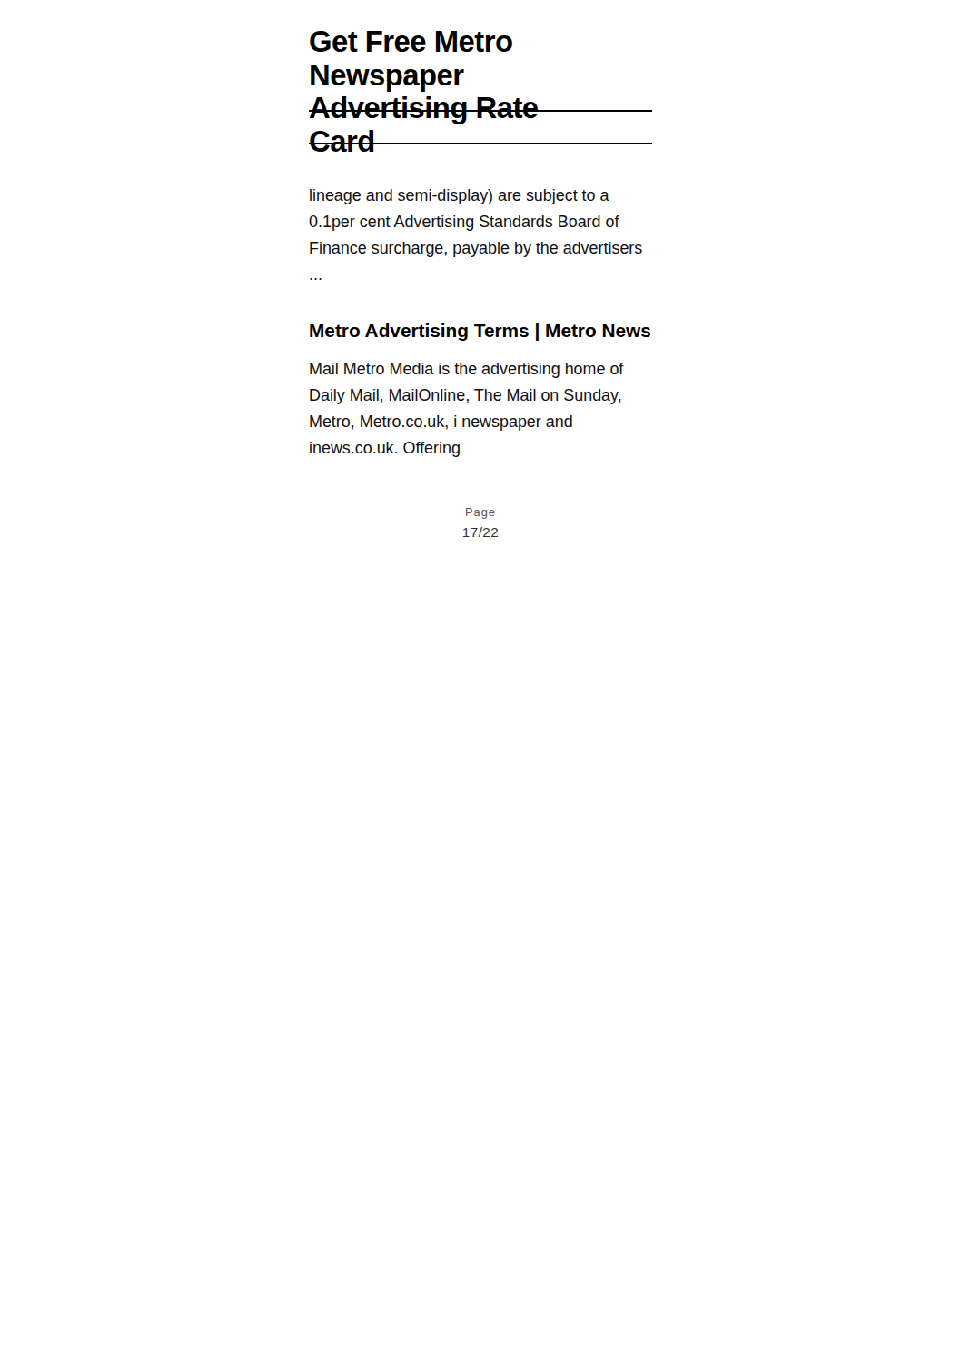Get Free Metro Newspaper Advertising Rate Card
lineage and semi-display) are subject to a 0.1per cent Advertising Standards Board of Finance surcharge, payable by the advertisers ...
Metro Advertising Terms | Metro News
Mail Metro Media is the advertising home of Daily Mail, MailOnline, The Mail on Sunday, Metro, Metro.co.uk, i newspaper and inews.co.uk. Offering
Page 17/22